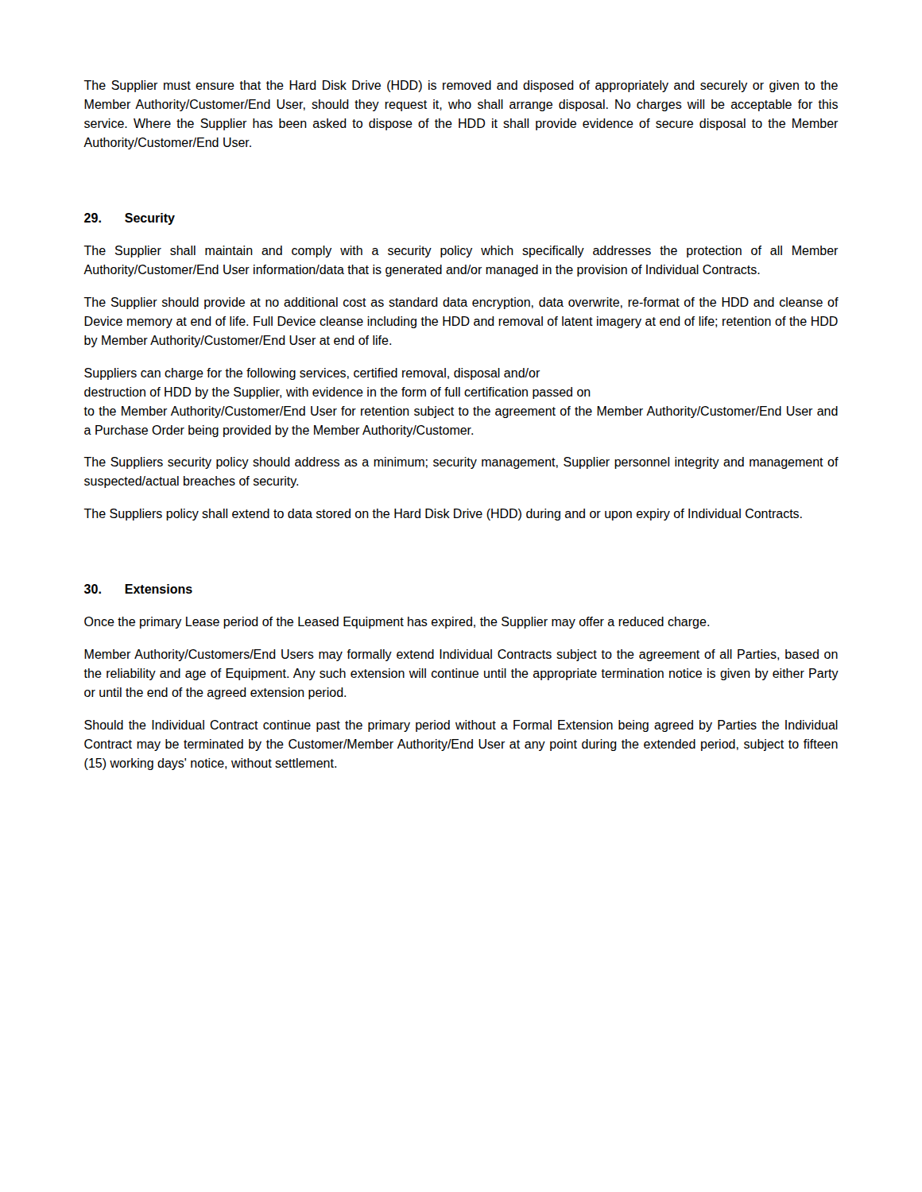The Supplier must ensure that the Hard Disk Drive (HDD) is removed and disposed of appropriately and securely or given to the Member Authority/Customer/End User, should they request it, who shall arrange disposal. No charges will be acceptable for this service. Where the Supplier has been asked to dispose of the HDD it shall provide evidence of secure disposal to the Member Authority/Customer/End User.
29. Security
The Supplier shall maintain and comply with a security policy which specifically addresses the protection of all Member Authority/Customer/End User information/data that is generated and/or managed in the provision of Individual Contracts.
The Supplier should provide at no additional cost as standard data encryption, data overwrite, re-format of the HDD and cleanse of Device memory at end of life. Full Device cleanse including the HDD and removal of latent imagery at end of life; retention of the HDD by Member Authority/Customer/End User at end of life.
Suppliers can charge for the following services, certified removal, disposal and/or
destruction of HDD by the Supplier, with evidence in the form of full certification passed on
to the Member Authority/Customer/End User for retention subject to the agreement of the Member Authority/Customer/End User and a Purchase Order being provided by the Member Authority/Customer.
The Suppliers security policy should address as a minimum; security management, Supplier personnel integrity and management of suspected/actual breaches of security.
The Suppliers policy shall extend to data stored on the Hard Disk Drive (HDD) during and or upon expiry of Individual Contracts.
30. Extensions
Once the primary Lease period of the Leased Equipment has expired, the Supplier may offer a reduced charge.
Member Authority/Customers/End Users may formally extend Individual Contracts subject to the agreement of all Parties, based on the reliability and age of Equipment. Any such extension will continue until the appropriate termination notice is given by either Party or until the end of the agreed extension period.
Should the Individual Contract continue past the primary period without a Formal Extension being agreed by Parties the Individual Contract may be terminated by the Customer/Member Authority/End User at any point during the extended period, subject to fifteen (15) working days' notice, without settlement.